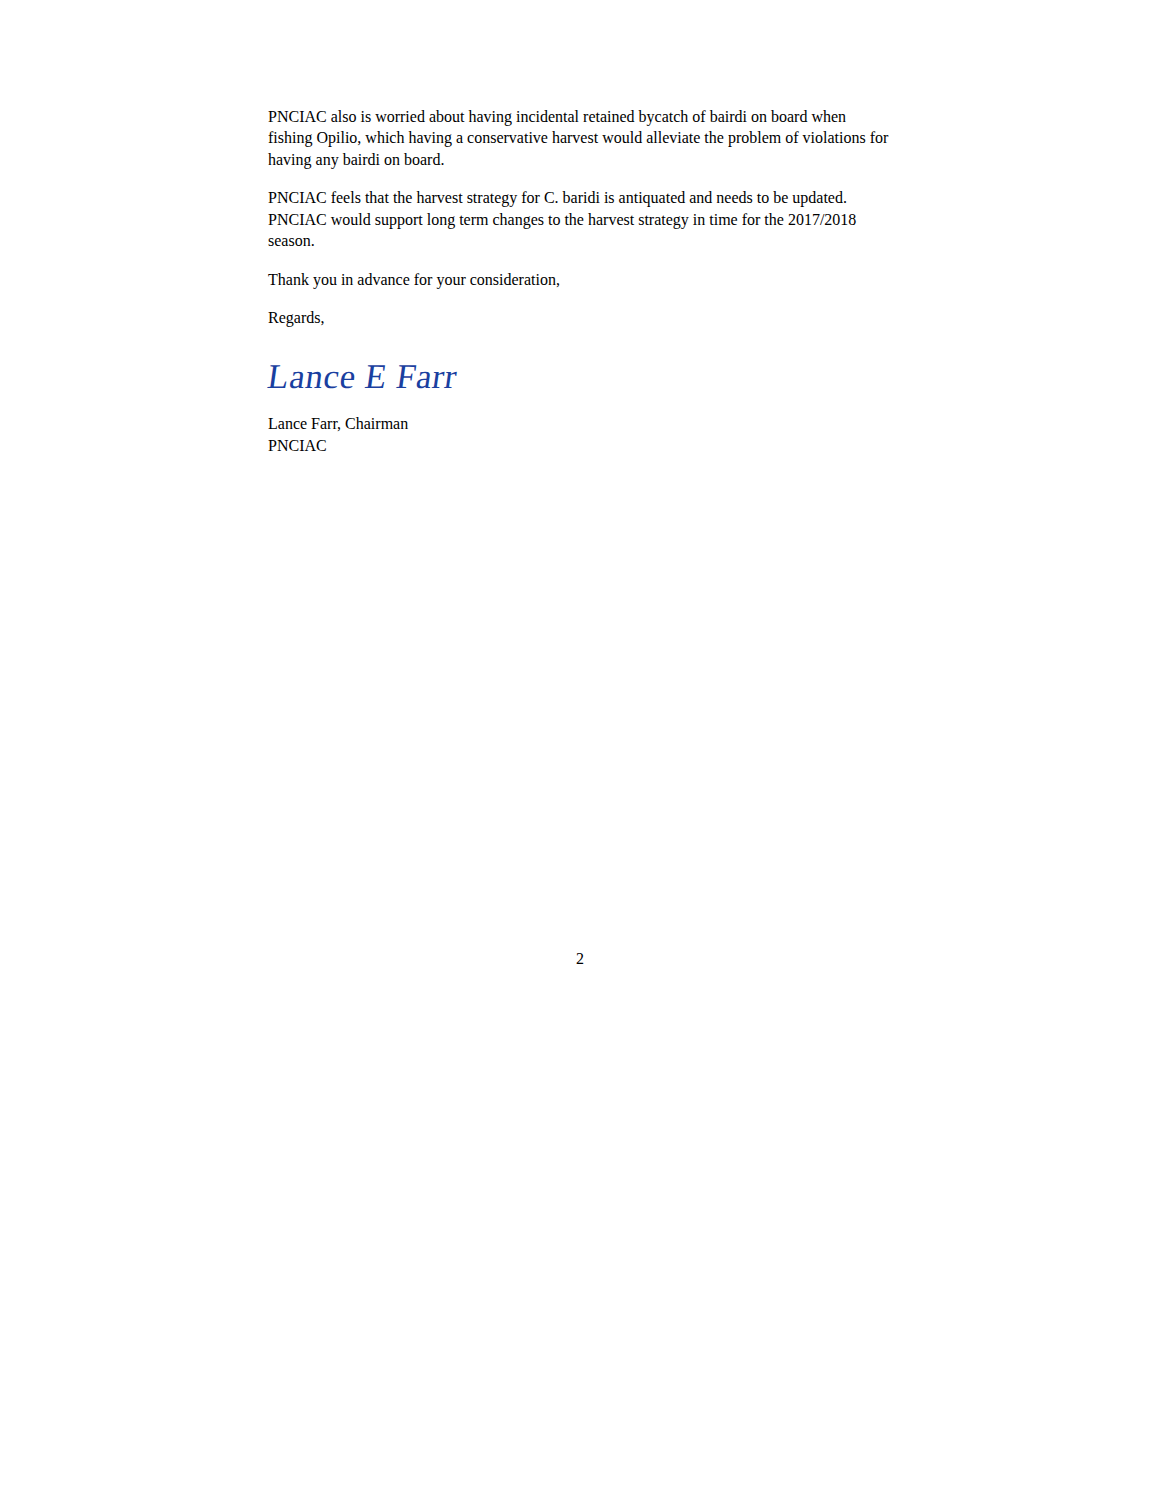PNCIAC also is worried about having incidental retained bycatch of bairdi on board when fishing Opilio, which having a conservative harvest would alleviate the problem of violations for having any bairdi on board.
PNCIAC feels that the harvest strategy for C. baridi is antiquated and needs to be updated. PNCIAC would support long term changes to the harvest strategy in time for the 2017/2018 season.
Thank you in advance for your consideration,
Regards,
Lance E Farr
Lance Farr, Chairman
PNCIAC
2